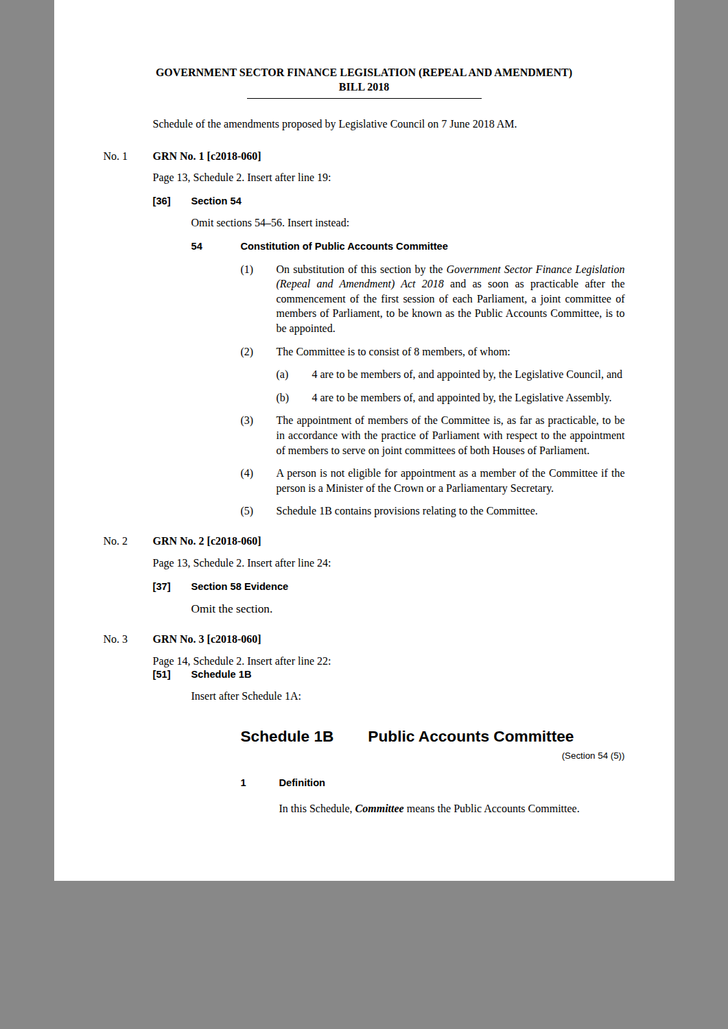Government Sector Finance Legislation (Repeal and Amendment)
Bill 2018
Schedule of the amendments proposed by Legislative Council on 7 June 2018 AM.
No. 1 GRN No. 1 [c2018-060]
Page 13, Schedule 2. Insert after line 19:
[36] Section 54
Omit sections 54–56. Insert instead:
54 Constitution of Public Accounts Committee
(1) On substitution of this section by the Government Sector Finance Legislation (Repeal and Amendment) Act 2018 and as soon as practicable after the commencement of the first session of each Parliament, a joint committee of members of Parliament, to be known as the Public Accounts Committee, is to be appointed.
(2) The Committee is to consist of 8 members, of whom:
(a) 4 are to be members of, and appointed by, the Legislative Council, and
(b) 4 are to be members of, and appointed by, the Legislative Assembly.
(3) The appointment of members of the Committee is, as far as practicable, to be in accordance with the practice of Parliament with respect to the appointment of members to serve on joint committees of both Houses of Parliament.
(4) A person is not eligible for appointment as a member of the Committee if the person is a Minister of the Crown or a Parliamentary Secretary.
(5) Schedule 1B contains provisions relating to the Committee.
No. 2 GRN No. 2 [c2018-060]
Page 13, Schedule 2. Insert after line 24:
[37] Section 58 Evidence
Omit the section.
No. 3 GRN No. 3 [c2018-060]
Page 14, Schedule 2. Insert after line 22:
[51] Schedule 1B
Insert after Schedule 1A:
Schedule 1B Public Accounts Committee
(Section 54 (5))
1 Definition
In this Schedule, Committee means the Public Accounts Committee.